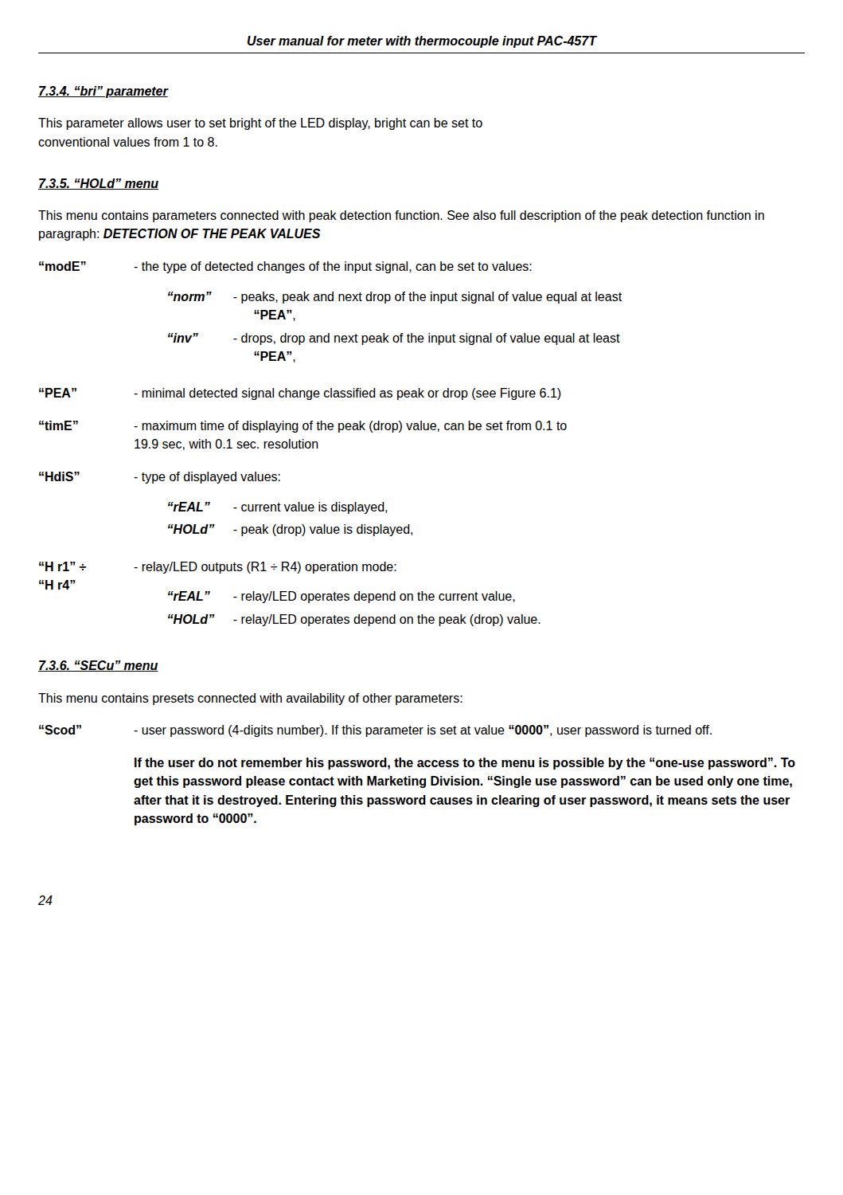User manual for meter with thermocouple input PAC-457T
7.3.4. “bri” parameter
This parameter allows user to set bright of the LED display, bright can be set to
conventional values from 1 to 8.
7.3.5. “HOLd” menu
This menu contains parameters connected with peak detection function. See also full description of the peak detection function in paragraph: DETECTION OF THE PEAK VALUES
“modE”
- the type of detected changes of the input signal, can be set to values:
“norm”
- peaks, peak and next drop of the input signal of value equal at least “PEA”,
“inv”
- drops, drop and next peak of the input signal of value equal at least “PEA”,
“PEA”
- minimal detected signal change classified as peak or drop (see Figure 6.1)
“timE”
- maximum time of displaying of the peak (drop) value, can be set from 0.1 to
19.9 sec, with 0.1 sec. resolution
“HdiS”
- type of displayed values:
“rEAL”
- current value is displayed,
“HOLd”
- peak (drop) value is displayed,
“H r1” ÷
“H r4”
- relay/LED outputs (R1 ÷ R4) operation mode:
“rEAL”
- relay/LED operates depend on the current value,
“HOLd”
- relay/LED operates depend on the peak (drop) value.
7.3.6. “SECu” menu
This menu contains presets connected with availability of other parameters:
“Scod”
- user password (4-digits number). If this parameter is set at value “0000”, user password is turned off.
If the user do not remember his password, the access to the menu is possible by the “one-use password”. To get this password please contact with Marketing Division. “Single use password” can be used only one time, after that it is destroyed. Entering this password causes in clearing of user password, it means sets the user password to “0000”.
24